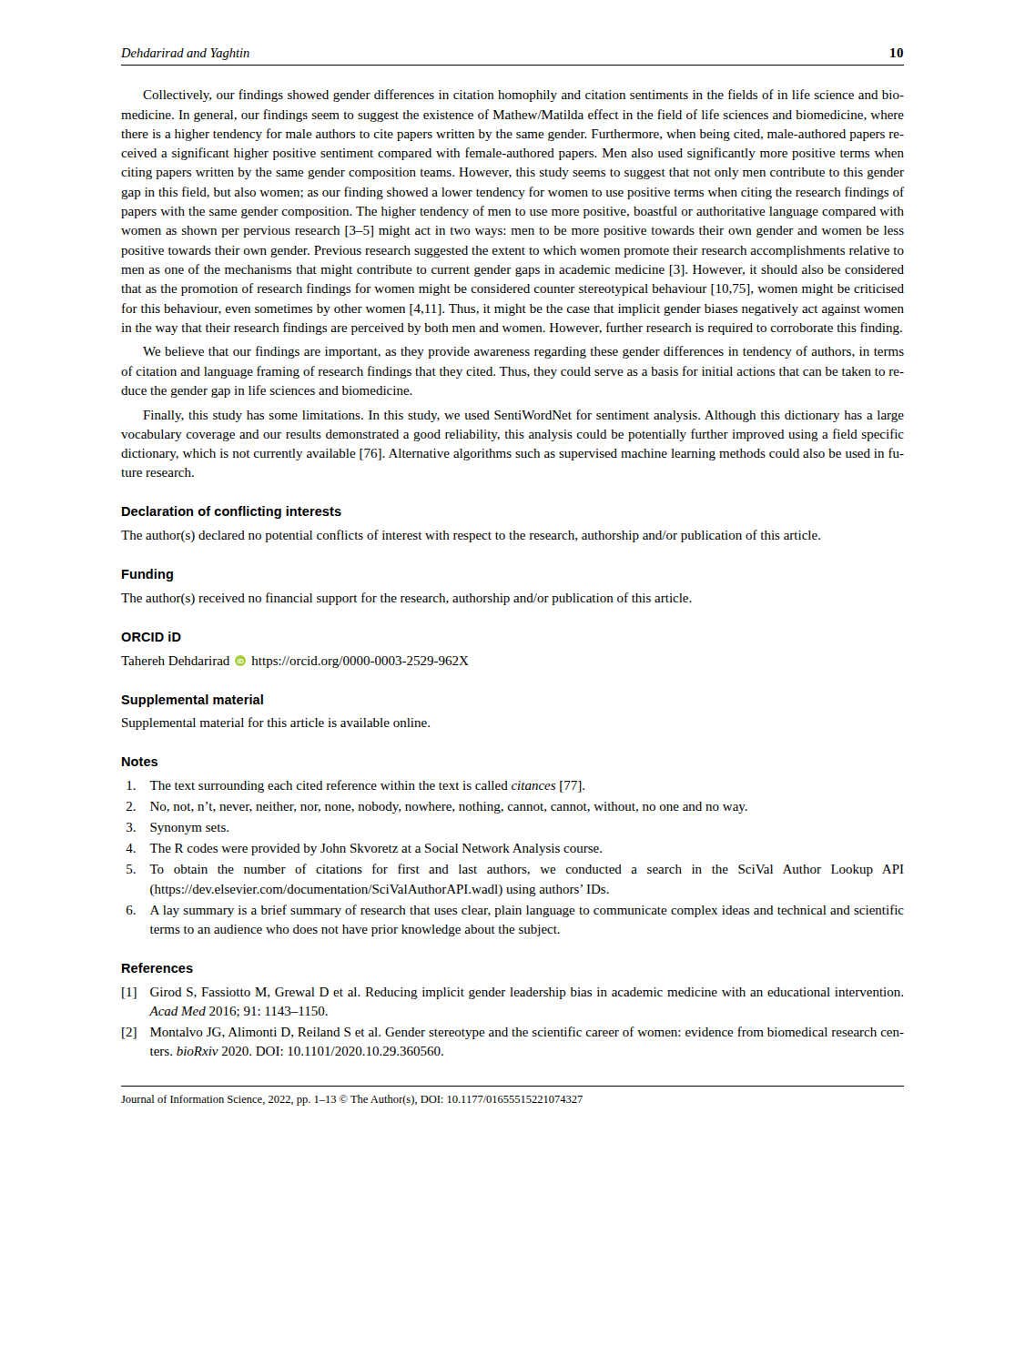Dehdarirad and Yaghtin 10
Collectively, our findings showed gender differences in citation homophily and citation sentiments in the fields of in life science and biomedicine. In general, our findings seem to suggest the existence of Mathew/Matilda effect in the field of life sciences and biomedicine, where there is a higher tendency for male authors to cite papers written by the same gender. Furthermore, when being cited, male-authored papers received a significant higher positive sentiment compared with female-authored papers. Men also used significantly more positive terms when citing papers written by the same gender composition teams. However, this study seems to suggest that not only men contribute to this gender gap in this field, but also women; as our finding showed a lower tendency for women to use positive terms when citing the research findings of papers with the same gender composition. The higher tendency of men to use more positive, boastful or authoritative language compared with women as shown per pervious research [3–5] might act in two ways: men to be more positive towards their own gender and women be less positive towards their own gender. Previous research suggested the extent to which women promote their research accomplishments relative to men as one of the mechanisms that might contribute to current gender gaps in academic medicine [3]. However, it should also be considered that as the promotion of research findings for women might be considered counter stereotypical behaviour [10,75], women might be criticised for this behaviour, even sometimes by other women [4,11]. Thus, it might be the case that implicit gender biases negatively act against women in the way that their research findings are perceived by both men and women. However, further research is required to corroborate this finding.
We believe that our findings are important, as they provide awareness regarding these gender differences in tendency of authors, in terms of citation and language framing of research findings that they cited. Thus, they could serve as a basis for initial actions that can be taken to reduce the gender gap in life sciences and biomedicine.
Finally, this study has some limitations. In this study, we used SentiWordNet for sentiment analysis. Although this dictionary has a large vocabulary coverage and our results demonstrated a good reliability, this analysis could be potentially further improved using a field specific dictionary, which is not currently available [76]. Alternative algorithms such as supervised machine learning methods could also be used in future research.
Declaration of conflicting interests
The author(s) declared no potential conflicts of interest with respect to the research, authorship and/or publication of this article.
Funding
The author(s) received no financial support for the research, authorship and/or publication of this article.
ORCID iD
Tahereh Dehdarirad https://orcid.org/0000-0003-2529-962X
Supplemental material
Supplemental material for this article is available online.
Notes
The text surrounding each cited reference within the text is called citances [77].
No, not, n’t, never, neither, nor, none, nobody, nowhere, nothing, cannot, cannot, without, no one and no way.
Synonym sets.
The R codes were provided by John Skvoretz at a Social Network Analysis course.
To obtain the number of citations for first and last authors, we conducted a search in the SciVal Author Lookup API (https://dev.elsevier.com/documentation/SciValAuthorAPI.wadl) using authors’ IDs.
A lay summary is a brief summary of research that uses clear, plain language to communicate complex ideas and technical and scientific terms to an audience who does not have prior knowledge about the subject.
References
Girod S, Fassiotto M, Grewal D et al. Reducing implicit gender leadership bias in academic medicine with an educational intervention. Acad Med 2016; 91: 1143–1150.
Montalvo JG, Alimonti D, Reiland S et al. Gender stereotype and the scientific career of women: evidence from biomedical research centers. bioRxiv 2020. DOI: 10.1101/2020.10.29.360560.
Journal of Information Science, 2022, pp. 1–13 © The Author(s), DOI: 10.1177/01655515221074327